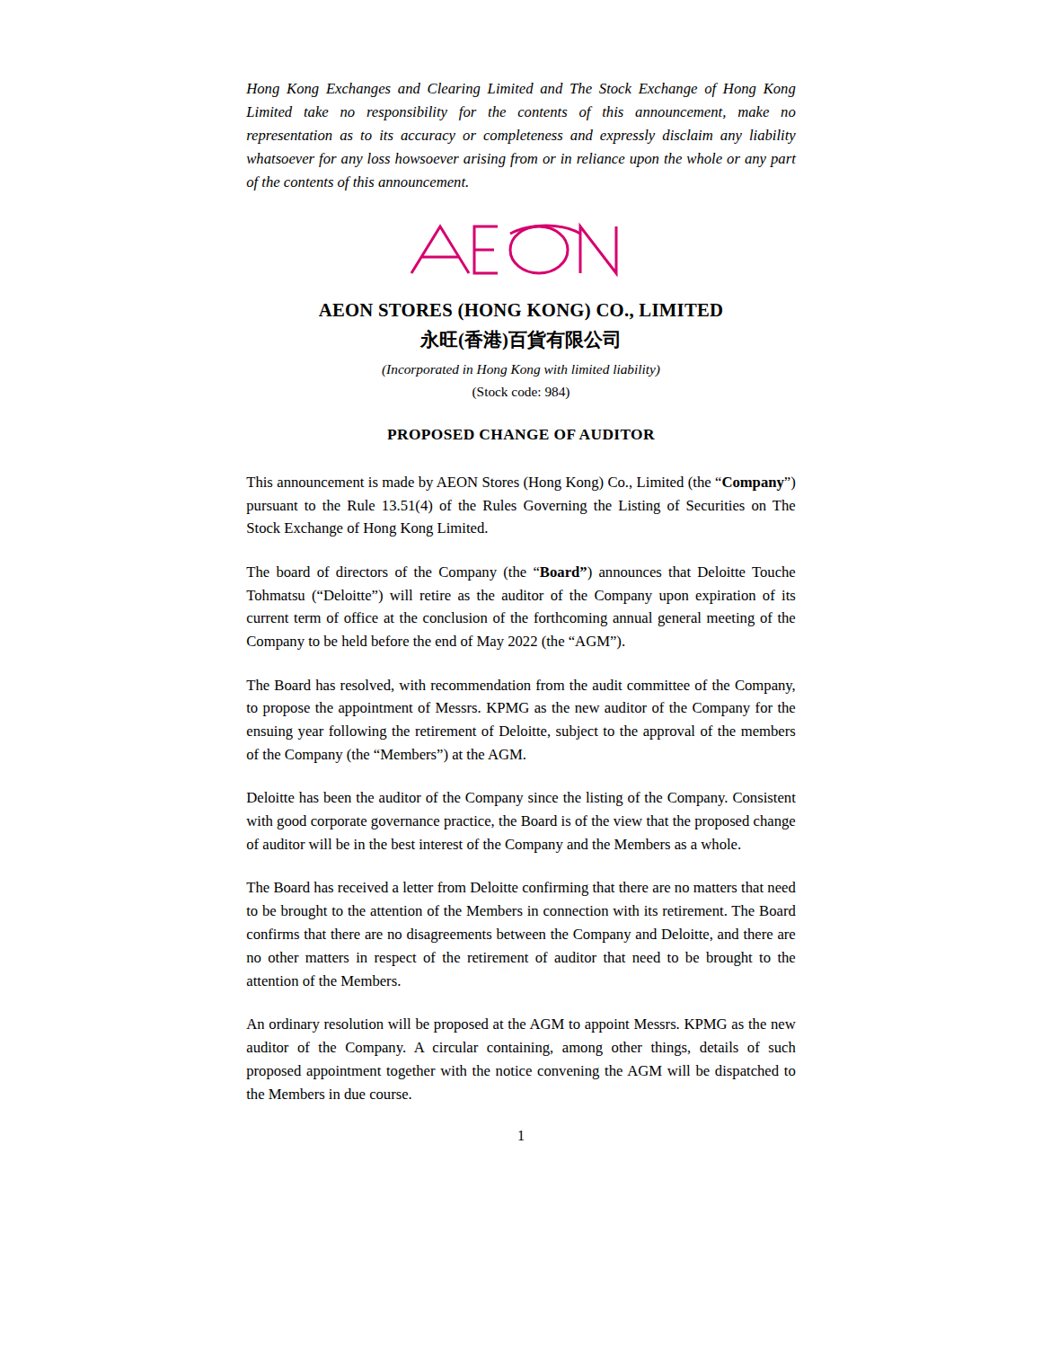Hong Kong Exchanges and Clearing Limited and The Stock Exchange of Hong Kong Limited take no responsibility for the contents of this announcement, make no representation as to its accuracy or completeness and expressly disclaim any liability whatsoever for any loss howsoever arising from or in reliance upon the whole or any part of the contents of this announcement.
AEON STORES (HONG KONG) CO., LIMITED
永旺(香港)百貨有限公司
(Incorporated in Hong Kong with limited liability)
(Stock code: 984)
PROPOSED CHANGE OF AUDITOR
This announcement is made by AEON Stores (Hong Kong) Co., Limited (the “Company”) pursuant to the Rule 13.51(4) of the Rules Governing the Listing of Securities on The Stock Exchange of Hong Kong Limited.
The board of directors of the Company (the “Board”) announces that Deloitte Touche Tohmatsu (“Deloitte”) will retire as the auditor of the Company upon expiration of its current term of office at the conclusion of the forthcoming annual general meeting of the Company to be held before the end of May 2022 (the “AGM”).
The Board has resolved, with recommendation from the audit committee of the Company, to propose the appointment of Messrs. KPMG as the new auditor of the Company for the ensuing year following the retirement of Deloitte, subject to the approval of the members of the Company (the “Members”) at the AGM.
Deloitte has been the auditor of the Company since the listing of the Company. Consistent with good corporate governance practice, the Board is of the view that the proposed change of auditor will be in the best interest of the Company and the Members as a whole.
The Board has received a letter from Deloitte confirming that there are no matters that need to be brought to the attention of the Members in connection with its retirement. The Board confirms that there are no disagreements between the Company and Deloitte, and there are no other matters in respect of the retirement of auditor that need to be brought to the attention of the Members.
An ordinary resolution will be proposed at the AGM to appoint Messrs. KPMG as the new auditor of the Company. A circular containing, among other things, details of such proposed appointment together with the notice convening the AGM will be dispatched to the Members in due course.
1